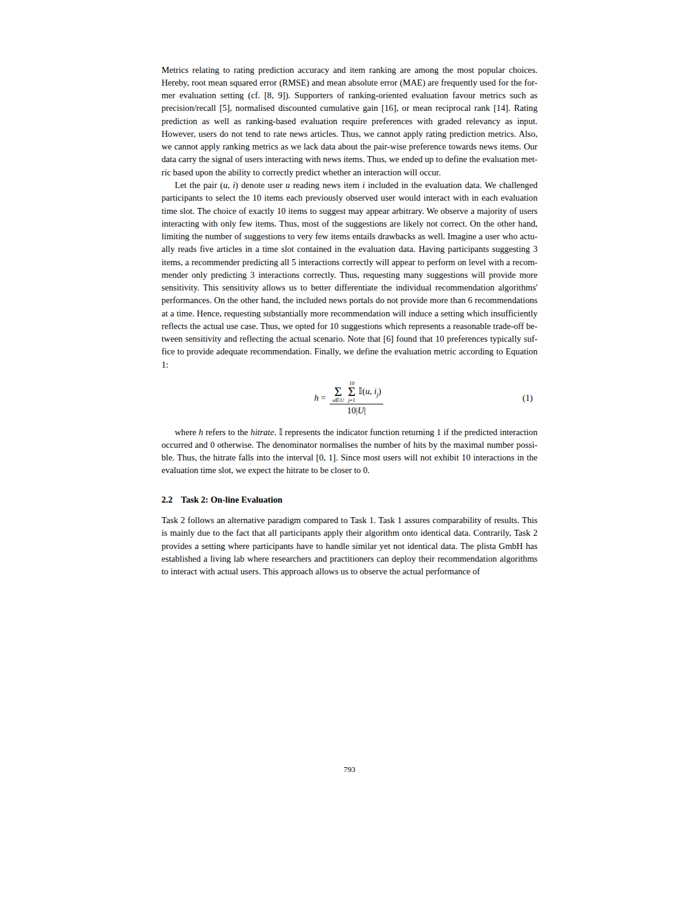Metrics relating to rating prediction accuracy and item ranking are among the most popular choices. Hereby, root mean squared error (RMSE) and mean absolute error (MAE) are frequently used for the former evaluation setting (cf. [8, 9]). Supporters of ranking-oriented evaluation favour metrics such as precision/recall [5], normalised discounted cumulative gain [16], or mean reciprocal rank [14]. Rating prediction as well as ranking-based evaluation require preferences with graded relevancy as input. However, users do not tend to rate news articles. Thus, we cannot apply rating prediction metrics. Also, we cannot apply ranking metrics as we lack data about the pair-wise preference towards news items. Our data carry the signal of users interacting with news items. Thus, we ended up to define the evaluation metric based upon the ability to correctly predict whether an interaction will occur.
Let the pair (u, i) denote user u reading news item i included in the evaluation data. We challenged participants to select the 10 items each previously observed user would interact with in each evaluation time slot. The choice of exactly 10 items to suggest may appear arbitrary. We observe a majority of users interacting with only few items. Thus, most of the suggestions are likely not correct. On the other hand, limiting the number of suggestions to very few items entails drawbacks as well. Imagine a user who actually reads five articles in a time slot contained in the evaluation data. Having participants suggesting 3 items, a recommender predicting all 5 interactions correctly will appear to perform on level with a recommender only predicting 3 interactions correctly. Thus, requesting many suggestions will provide more sensitivity. This sensitivity allows us to better differentiate the individual recommendation algorithms' performances. On the other hand, the included news portals do not provide more than 6 recommendations at a time. Hence, requesting substantially more recommendation will induce a setting which insufficiently reflects the actual use case. Thus, we opted for 10 suggestions which represents a reasonable trade-off between sensitivity and reflecting the actual scenario. Note that [6] found that 10 preferences typically suffice to provide adequate recommendation. Finally, we define the evaluation metric according to Equation 1:
h = Σu∈U 10 Σj=1 𝕀(u, ij) 10|U| (1)
where h refers to the hitrate. 𝕀 represents the indicator function returning 1 if the predicted interaction occurred and 0 otherwise. The denominator normalises the number of hits by the maximal number possible. Thus, the hitrate falls into the interval [0, 1]. Since most users will not exhibit 10 interactions in the evaluation time slot, we expect the hitrate to be closer to 0.
2.2 Task 2: On-line Evaluation
Task 2 follows an alternative paradigm compared to Task 1. Task 1 assures comparability of results. This is mainly due to the fact that all participants apply their algorithm onto identical data. Contrarily, Task 2 provides a setting where participants have to handle similar yet not identical data. The plista GmbH has established a living lab where researchers and practitioners can deploy their recommendation algorithms to interact with actual users. This approach allows us to observe the actual performance of
793